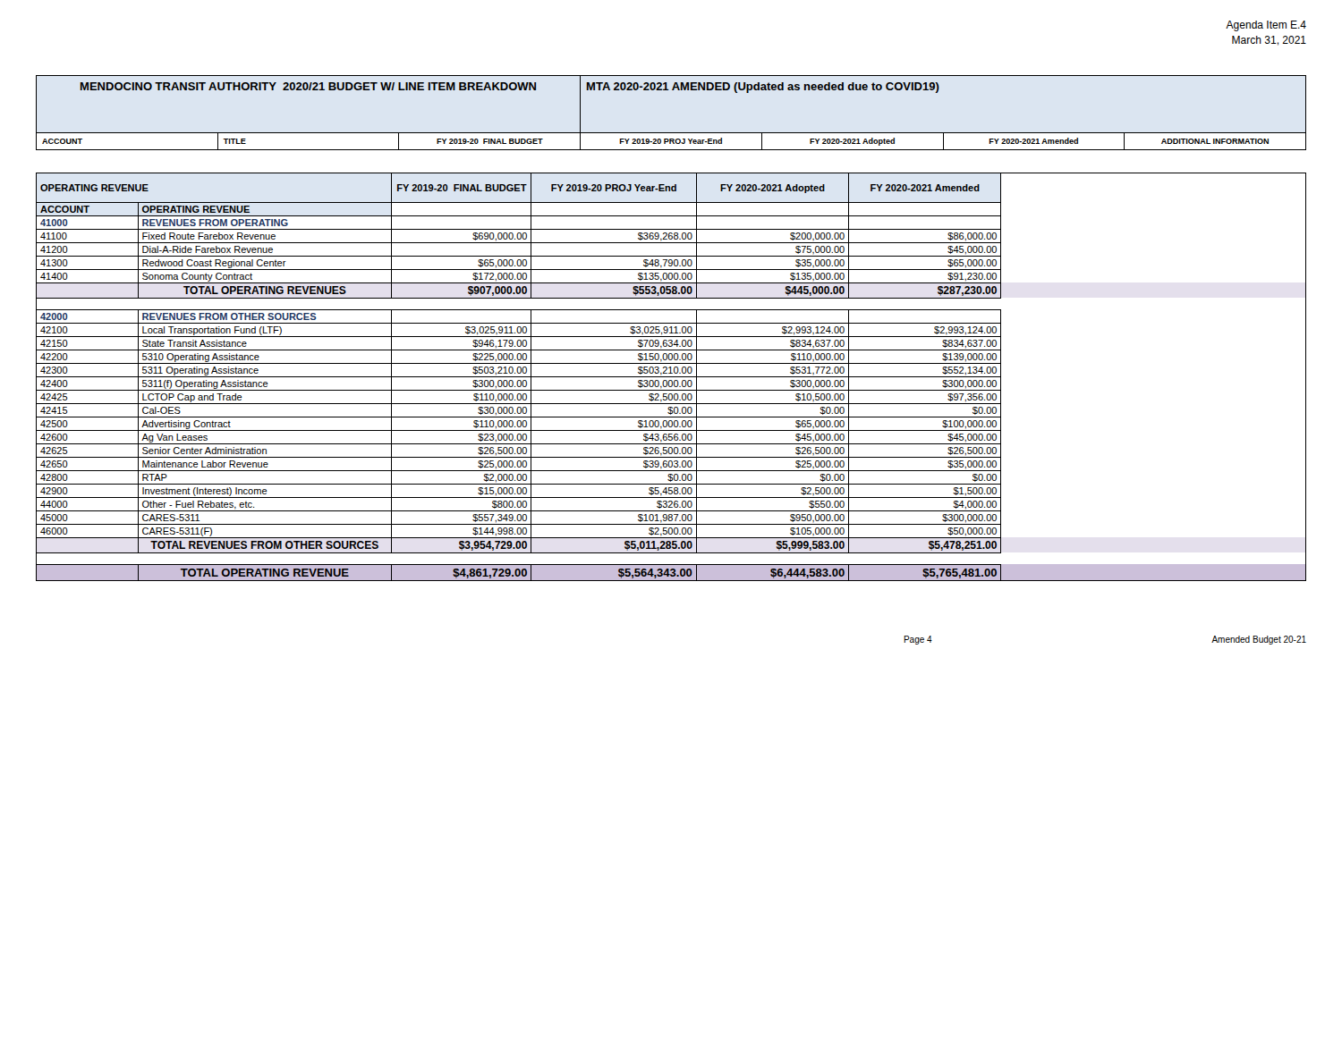Agenda Item E.4
March 31, 2021
| MENDOCINO TRANSIT AUTHORITY 2020/21 BUDGET W/ LINE ITEM BREAKDOWN | MTA 2020-2021 AMENDED (Updated as needed due to COVID19) |
| ACCOUNT | TITLE | FY 2019-20 FINAL BUDGET | FY 2019-20 PROJ Year-End | FY 2020-2021 Adopted | FY 2020-2021 Amended | ADDITIONAL INFORMATION |
| OPERATING REVENUE | FY 2019-20 FINAL BUDGET | FY 2019-20 PROJ Year-End | FY 2020-2021 Adopted | FY 2020-2021 Amended | |
| ACCOUNT | OPERATING REVENUE | | | | | |
| 41000 | REVENUES FROM OPERATING | | | | | |
| 41100 | Fixed Route Farebox Revenue | $690,000.00 | $369,268.00 | $200,000.00 | $86,000.00 | |
| 41200 | Dial-A-Ride Farebox Revenue | | | $75,000.00 | $45,000.00 | |
| 41300 | Redwood Coast Regional Center | $65,000.00 | $48,790.00 | $35,000.00 | $65,000.00 | |
| 41400 | Sonoma County Contract | $172,000.00 | $135,000.00 | $135,000.00 | $91,230.00 | |
| | TOTAL OPERATING REVENUES | $907,000.00 | $553,058.00 | $445,000.00 | $287,230.00 | |
| 42000 | REVENUES FROM OTHER SOURCES | | | | | |
| 42100 | Local Transportation Fund (LTF) | $3,025,911.00 | $3,025,911.00 | $2,993,124.00 | $2,993,124.00 | |
| 42150 | State Transit Assistance | $946,179.00 | $709,634.00 | $834,637.00 | $834,637.00 | |
| 42200 | 5310 Operating Assistance | $225,000.00 | $150,000.00 | $110,000.00 | $139,000.00 | |
| 42300 | 5311 Operating Assistance | $503,210.00 | $503,210.00 | $531,772.00 | $552,134.00 | |
| 42400 | 5311(f) Operating Assistance | $300,000.00 | $300,000.00 | $300,000.00 | $300,000.00 | |
| 42425 | LCTOP Cap and Trade | $110,000.00 | $2,500.00 | $10,500.00 | $97,356.00 | |
| 42415 | Cal-OES | $30,000.00 | $0.00 | $0.00 | $0.00 | |
| 42500 | Advertising Contract | $110,000.00 | $100,000.00 | $65,000.00 | $100,000.00 | |
| 42600 | Ag Van Leases | $23,000.00 | $43,656.00 | $45,000.00 | $45,000.00 | |
| 42625 | Senior Center Administration | $26,500.00 | $26,500.00 | $26,500.00 | $26,500.00 | |
| 42650 | Maintenance Labor Revenue | $25,000.00 | $39,603.00 | $25,000.00 | $35,000.00 | |
| 42800 | RTAP | $2,000.00 | $0.00 | $0.00 | $0.00 | |
| 42900 | Investment (Interest) Income | $15,000.00 | $5,458.00 | $2,500.00 | $1,500.00 | |
| 44000 | Other - Fuel Rebates, etc. | $800.00 | $326.00 | $550.00 | $4,000.00 | |
| 45000 | CARES-5311 | $557,349.00 | $101,987.00 | $950,000.00 | $300,000.00 | |
| 46000 | CARES-5311(F) | $144,998.00 | $2,500.00 | $105,000.00 | $50,000.00 | |
| | TOTAL REVENUES FROM OTHER SOURCES | $3,954,729.00 | $5,011,285.00 | $5,999,583.00 | $5,478,251.00 | |
| | TOTAL OPERATING REVENUE | $4,861,729.00 | $5,564,343.00 | $6,444,583.00 | $5,765,481.00 | |
Page 4
Amended Budget 20-21